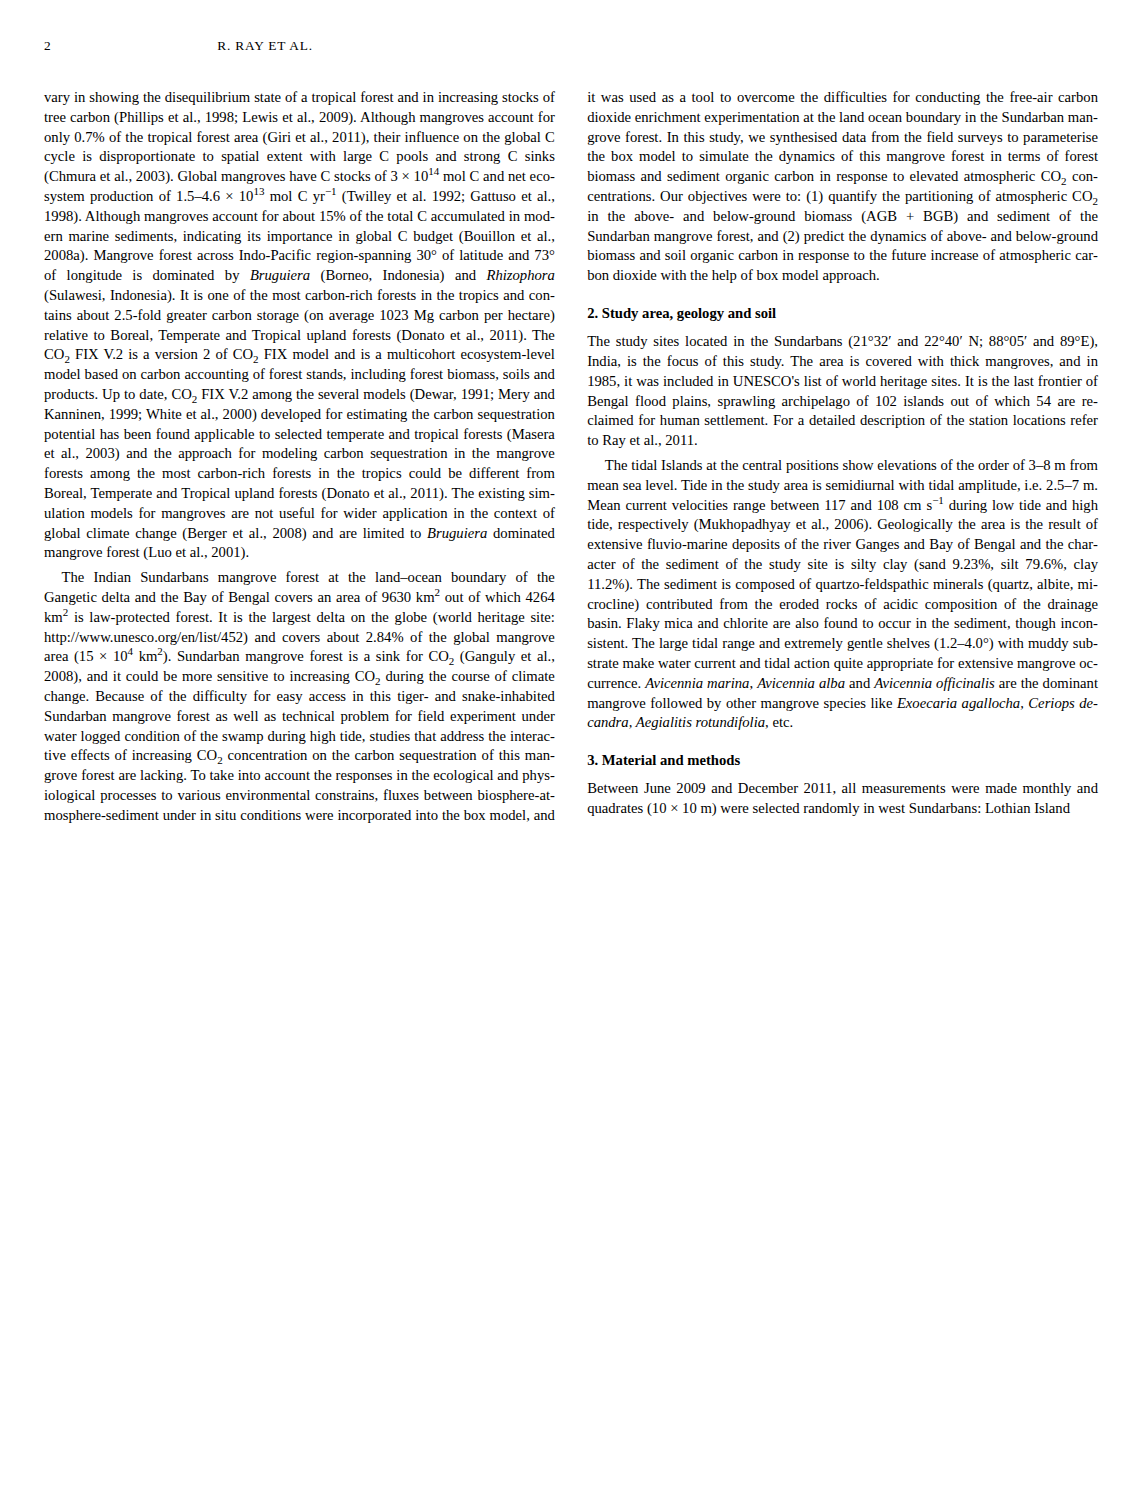2 R. RAY ET AL.
vary in showing the disequilibrium state of a tropical forest and in increasing stocks of tree carbon (Phillips et al., 1998; Lewis et al., 2009). Although mangroves account for only 0.7% of the tropical forest area (Giri et al., 2011), their influence on the global C cycle is disproportionate to spatial extent with large C pools and strong C sinks (Chmura et al., 2003). Global mangroves have C stocks of 3 × 1014 mol C and net ecosystem production of 1.5–4.6 × 1013 mol C yr−1 (Twilley et al. 1992; Gattuso et al., 1998). Although mangroves account for about 15% of the total C accumulated in modern marine sediments, indicating its importance in global C budget (Bouillon et al., 2008a). Mangrove forest across Indo-Pacific region-spanning 30° of latitude and 73° of longitude is dominated by Bruguiera (Borneo, Indonesia) and Rhizophora (Sulawesi, Indonesia). It is one of the most carbon-rich forests in the tropics and contains about 2.5-fold greater carbon storage (on average 1023 Mg carbon per hectare) relative to Boreal, Temperate and Tropical upland forests (Donato et al., 2011). The CO2 FIX V.2 is a version 2 of CO2 FIX model and is a multicohort ecosystem-level model based on carbon accounting of forest stands, including forest biomass, soils and products. Up to date, CO2 FIX V.2 among the several models (Dewar, 1991; Mery and Kanninen, 1999; White et al., 2000) developed for estimating the carbon sequestration potential has been found applicable to selected temperate and tropical forests (Masera et al., 2003) and the approach for modeling carbon sequestration in the mangrove forests among the most carbon-rich forests in the tropics could be different from Boreal, Temperate and Tropical upland forests (Donato et al., 2011). The existing simulation models for mangroves are not useful for wider application in the context of global climate change (Berger et al., 2008) and are limited to Bruguiera dominated mangrove forest (Luo et al., 2001).
The Indian Sundarbans mangrove forest at the land–ocean boundary of the Gangetic delta and the Bay of Bengal covers an area of 9630 km2 out of which 4264 km2 is law-protected forest. It is the largest delta on the globe (world heritage site: http://www.unesco.org/en/list/452) and covers about 2.84% of the global mangrove area (15 × 104 km2). Sundarban mangrove forest is a sink for CO2 (Ganguly et al., 2008), and it could be more sensitive to increasing CO2 during the course of climate change. Because of the difficulty for easy access in this tiger- and snake-inhabited Sundarban mangrove forest as well as technical problem for field experiment under water logged condition of the swamp during high tide, studies that address the interactive effects of increasing CO2 concentration on the carbon sequestration of this mangrove forest are lacking. To take into account the responses in the ecological and physiological processes to various environmental constrains, fluxes between biosphere-atmosphere-sediment under in situ conditions were incorporated into the box model, and it was used as a tool to overcome the difficulties for conducting the free-air carbon dioxide enrichment experimentation at the land ocean boundary in the Sundarban mangrove forest. In this study, we synthesised data from the field surveys to parameterise the box model to simulate the dynamics of this mangrove forest in terms of forest biomass and sediment organic carbon in response to elevated atmospheric CO2 concentrations. Our objectives were to: (1) quantify the partitioning of atmospheric CO2 in the above- and below-ground biomass (AGB + BGB) and sediment of the Sundarban mangrove forest, and (2) predict the dynamics of above- and below-ground biomass and soil organic carbon in response to the future increase of atmospheric carbon dioxide with the help of box model approach.
2. Study area, geology and soil
The study sites located in the Sundarbans (21°32′ and 22°40′ N; 88°05′ and 89°E), India, is the focus of this study. The area is covered with thick mangroves, and in 1985, it was included in UNESCO's list of world heritage sites. It is the last frontier of Bengal flood plains, sprawling archipelago of 102 islands out of which 54 are reclaimed for human settlement. For a detailed description of the station locations refer to Ray et al., 2011.
The tidal Islands at the central positions show elevations of the order of 3–8 m from mean sea level. Tide in the study area is semidiurnal with tidal amplitude, i.e. 2.5–7 m. Mean current velocities range between 117 and 108 cm s−1 during low tide and high tide, respectively (Mukhopadhyay et al., 2006). Geologically the area is the result of extensive fluvio-marine deposits of the river Ganges and Bay of Bengal and the character of the sediment of the study site is silty clay (sand 9.23%, silt 79.6%, clay 11.2%). The sediment is composed of quartzo-feldspathic minerals (quartz, albite, microcline) contributed from the eroded rocks of acidic composition of the drainage basin. Flaky mica and chlorite are also found to occur in the sediment, though inconsistent. The large tidal range and extremely gentle shelves (1.2–4.0°) with muddy substrate make water current and tidal action quite appropriate for extensive mangrove occurrence. Avicennia marina, Avicennia alba and Avicennia officinalis are the dominant mangrove followed by other mangrove species like Exoecaria agallocha, Ceriops decandra, Aegialitis rotundifolia, etc.
3. Material and methods
Between June 2009 and December 2011, all measurements were made monthly and quadrates (10 × 10 m) were selected randomly in west Sundarbans: Lothian Island